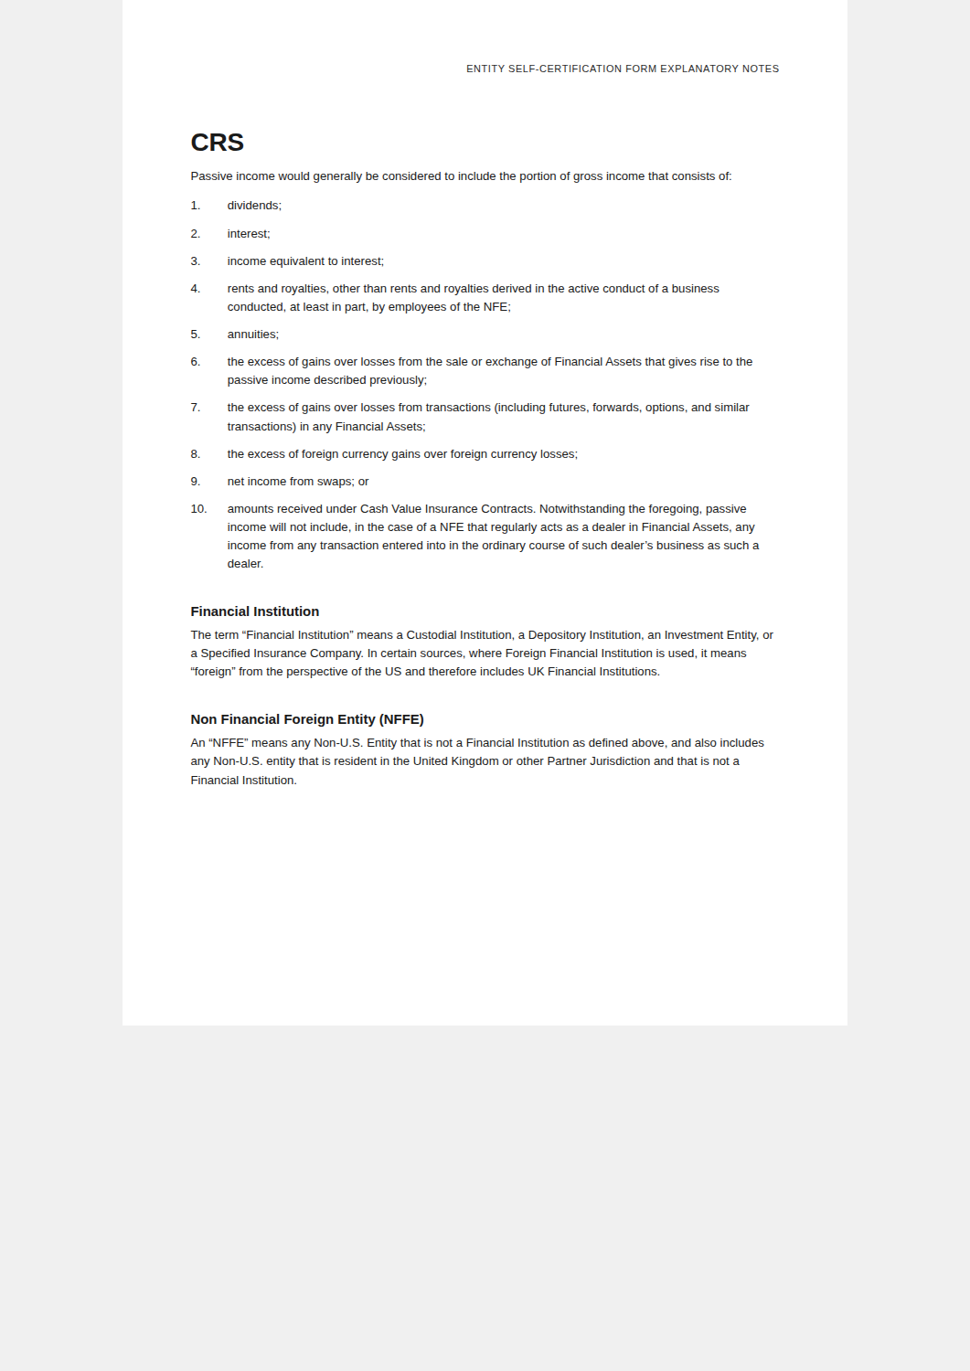Entity Self-Certification Form Explanatory Notes
CRS
Passive income would generally be considered to include the portion of gross income that consists of:
dividends;
interest;
income equivalent to interest;
rents and royalties, other than rents and royalties derived in the active conduct of a business conducted, at least in part, by employees of the NFE;
annuities;
the excess of gains over losses from the sale or exchange of Financial Assets that gives rise to the passive income described previously;
the excess of gains over losses from transactions (including futures, forwards, options, and similar transactions) in any Financial Assets;
the excess of foreign currency gains over foreign currency losses;
net income from swaps; or
amounts received under Cash Value Insurance Contracts. Notwithstanding the foregoing, passive income will not include, in the case of a NFE that regularly acts as a dealer in Financial Assets, any income from any transaction entered into in the ordinary course of such dealer’s business as such a dealer.
Financial Institution
The term “Financial Institution” means a Custodial Institution, a Depository Institution, an Investment Entity, or a Specified Insurance Company. In certain sources, where Foreign Financial Institution is used, it means “foreign” from the perspective of the US and therefore includes UK Financial Institutions.
Non Financial Foreign Entity (NFFE)
An “NFFE” means any Non-U.S. Entity that is not a Financial Institution as defined above, and also includes any Non-U.S. entity that is resident in the United Kingdom or other Partner Jurisdiction and that is not a Financial Institution.